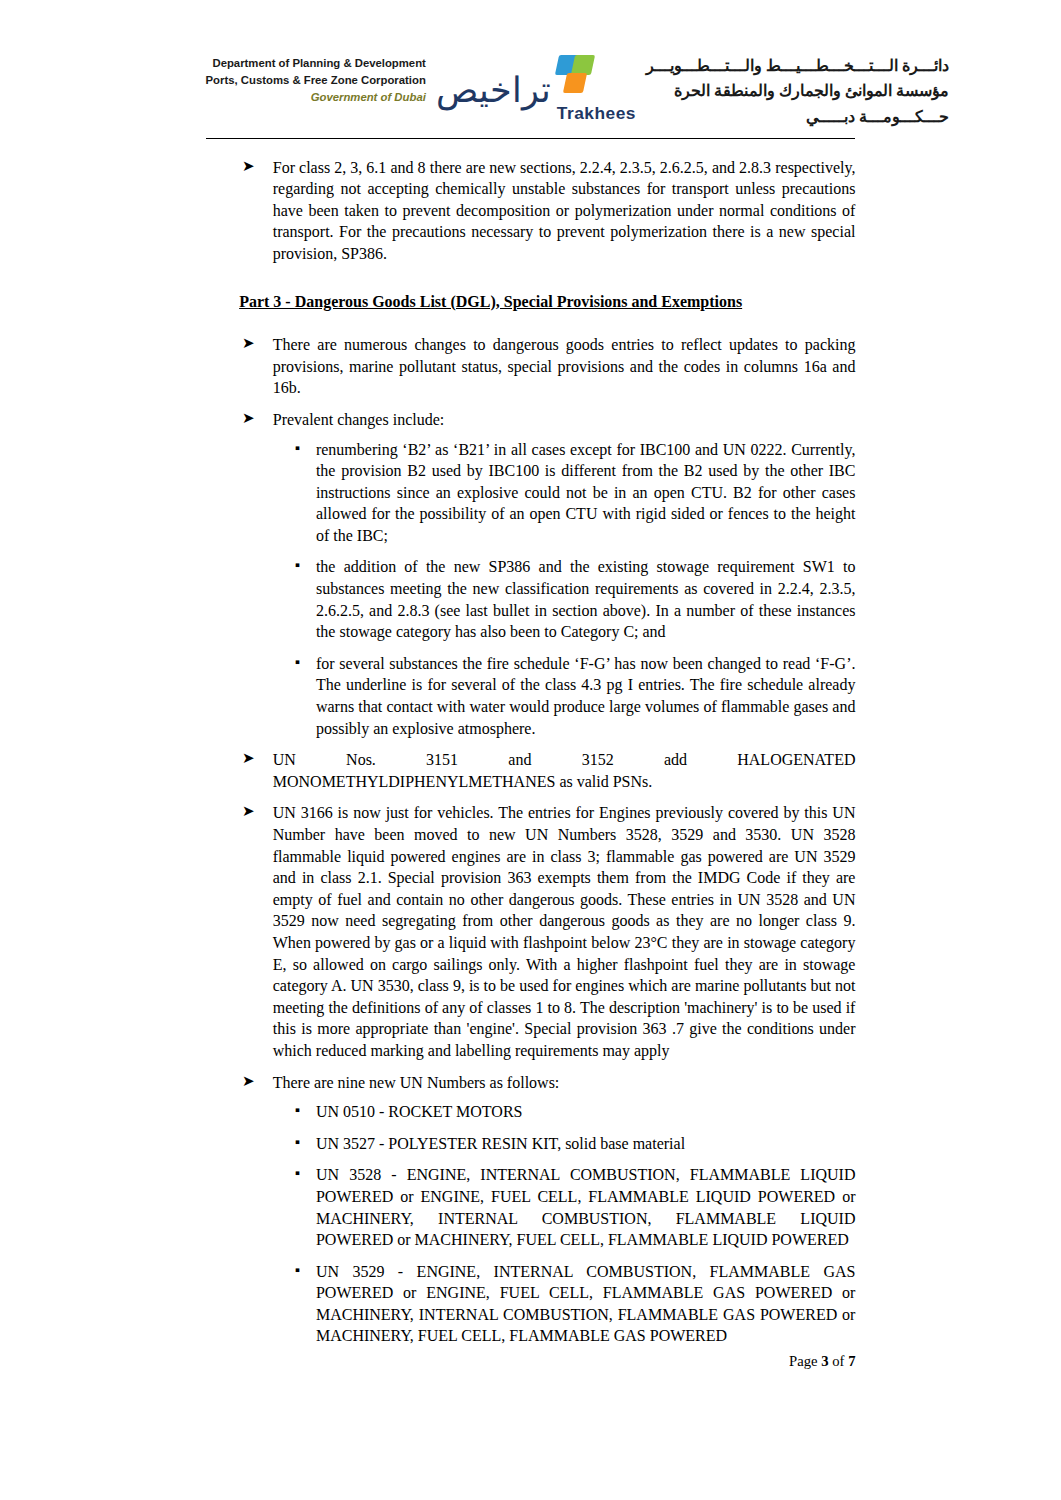Department of Planning & Development
Ports, Customs & Free Zone Corporation
Government of Dubai
تراخيص
Trakhees
دائـــرة الـــتـــخـــطـــيـــط والـــتـــطـــويـــر
مؤسسة الموانئ والجمارك والمنطقة الحرة
حـــكـــومـــة دبـــــي
For class 2, 3, 6.1 and 8 there are new sections, 2.2.4, 2.3.5, 2.6.2.5, and 2.8.3 respectively, regarding not accepting chemically unstable substances for transport unless precautions have been taken to prevent decomposition or polymerization under normal conditions of transport. For the precautions necessary to prevent polymerization there is a new special provision, SP386.
Part 3 - Dangerous Goods List (DGL), Special Provisions and Exemptions
There are numerous changes to dangerous goods entries to reflect updates to packing provisions, marine pollutant status, special provisions and the codes in columns 16a and 16b.
Prevalent changes include:
renumbering ‘B2’ as ‘B21’ in all cases except for IBC100 and UN 0222. Currently, the provision B2 used by IBC100 is different from the B2 used by the other IBC instructions since an explosive could not be in an open CTU. B2 for other cases allowed for the possibility of an open CTU with rigid sided or fences to the height of the IBC;
the addition of the new SP386 and the existing stowage requirement SW1 to substances meeting the new classification requirements as covered in 2.2.4, 2.3.5, 2.6.2.5, and 2.8.3 (see last bullet in section above). In a number of these instances the stowage category has also been to Category C; and
for several substances the fire schedule ‘F-G’ has now been changed to read ‘F-G’. The underline is for several of the class 4.3 pg I entries. The fire schedule already warns that contact with water would produce large volumes of flammable gases and possibly an explosive atmosphere.
UN Nos. 3151 and 3152 add HALOGENATED MONOMETHYLDIPHENYLMETHANES as valid PSNs.
UN 3166 is now just for vehicles. The entries for Engines previously covered by this UN Number have been moved to new UN Numbers 3528, 3529 and 3530. UN 3528 flammable liquid powered engines are in class 3; flammable gas powered are UN 3529 and in class 2.1. Special provision 363 exempts them from the IMDG Code if they are empty of fuel and contain no other dangerous goods. These entries in UN 3528 and UN 3529 now need segregating from other dangerous goods as they are no longer class 9. When powered by gas or a liquid with flashpoint below 23°C they are in stowage category E, so allowed on cargo sailings only. With a higher flashpoint fuel they are in stowage category A. UN 3530, class 9, is to be used for engines which are marine pollutants but not meeting the definitions of any of classes 1 to 8. The description 'machinery' is to be used if this is more appropriate than 'engine'. Special provision 363 .7 give the conditions under which reduced marking and labelling requirements may apply
There are nine new UN Numbers as follows:
UN 0510 - ROCKET MOTORS
UN 3527 - POLYESTER RESIN KIT, solid base material
UN 3528 - ENGINE, INTERNAL COMBUSTION, FLAMMABLE LIQUID POWERED or ENGINE, FUEL CELL, FLAMMABLE LIQUID POWERED or MACHINERY, INTERNAL COMBUSTION, FLAMMABLE LIQUID POWERED or MACHINERY, FUEL CELL, FLAMMABLE LIQUID POWERED
UN 3529 - ENGINE, INTERNAL COMBUSTION, FLAMMABLE GAS POWERED or ENGINE, FUEL CELL, FLAMMABLE GAS POWERED or MACHINERY, INTERNAL COMBUSTION, FLAMMABLE GAS POWERED or MACHINERY, FUEL CELL, FLAMMABLE GAS POWERED
Page 3 of 7